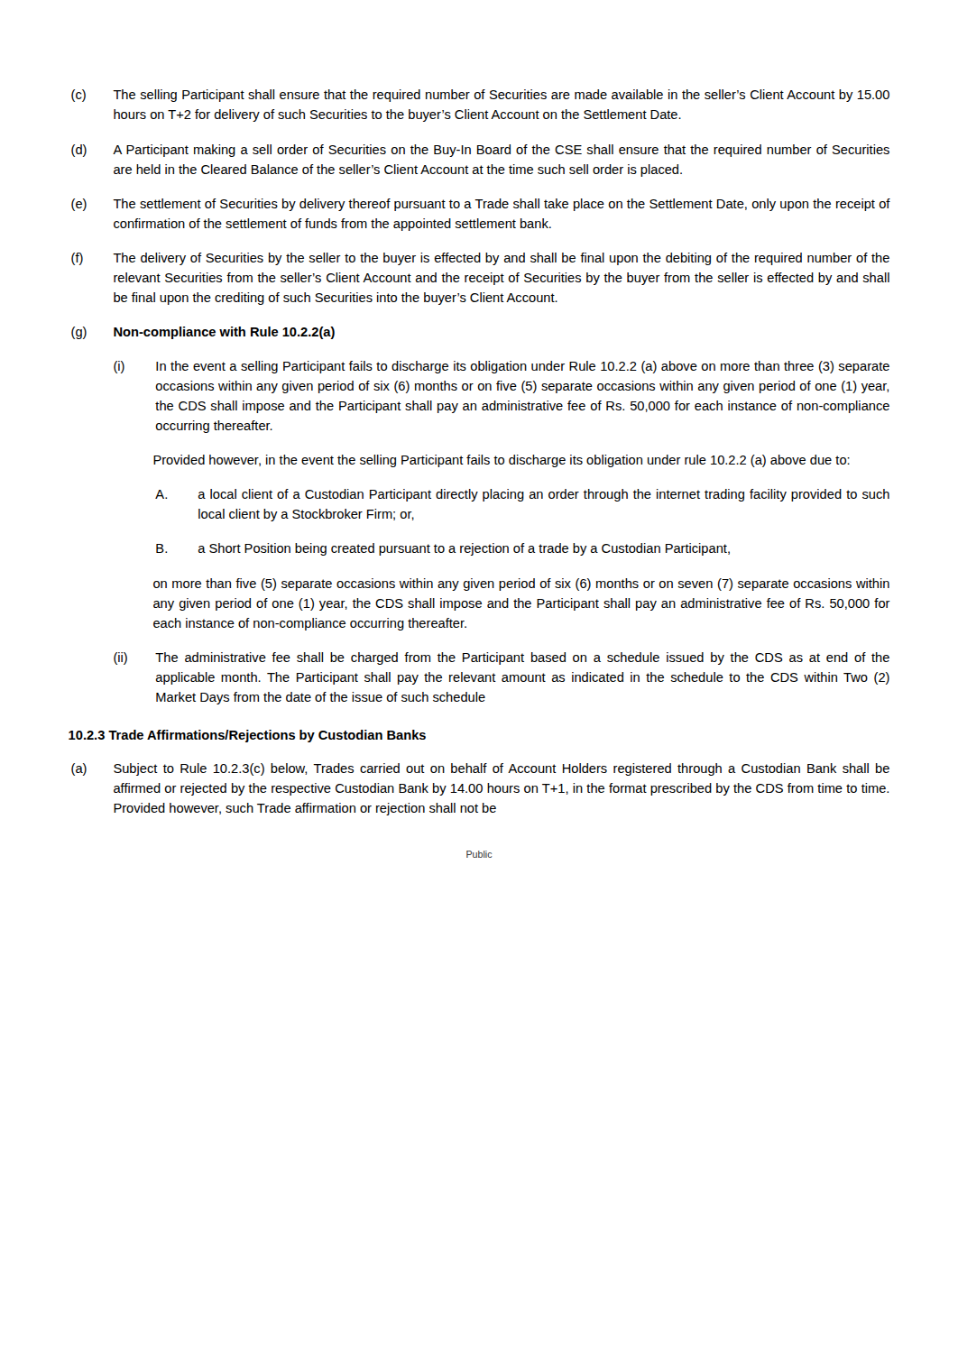(c)
The selling Participant shall ensure that the required number of Securities are made available in the seller’s Client Account by 15.00 hours on T+2 for delivery of such Securities to the buyer’s Client Account on the Settlement Date.
(d)
A Participant making a sell order of Securities on the Buy-In Board of the CSE shall ensure that the required number of Securities are held in the Cleared Balance of the seller’s Client Account at the time such sell order is placed.
(e)
The settlement of Securities by delivery thereof pursuant to a Trade shall take place on the Settlement Date, only upon the receipt of confirmation of the settlement of funds from the appointed settlement bank.
(f)
The delivery of Securities by the seller to the buyer is effected by and shall be final upon the debiting of the required number of the relevant Securities from the seller’s Client Account and the receipt of Securities by the buyer from the seller is effected by and shall be final upon the crediting of such Securities into the buyer’s Client Account.
(g)
Non-compliance with Rule 10.2.2(a)
(i)
In the event a selling Participant fails to discharge its obligation under Rule 10.2.2 (a) above on more than three (3) separate occasions within any given period of six (6) months or on five (5) separate occasions within any given period of one (1) year, the CDS shall impose and the Participant shall pay an administrative fee of Rs. 50,000 for each instance of non-compliance occurring thereafter.
Provided however, in the event the selling Participant fails to discharge its obligation under rule 10.2.2 (a) above due to:
A.
a local client of a Custodian Participant directly placing an order through the internet trading facility provided to such local client by a Stockbroker Firm; or,
B.
a Short Position being created pursuant to a rejection of a trade by a Custodian Participant,
on more than five (5) separate occasions within any given period of six (6) months or on seven (7) separate occasions within any given period of one (1) year, the CDS shall impose and the Participant shall pay an administrative fee of Rs. 50,000 for each instance of non-compliance occurring thereafter.
(ii)
The administrative fee shall be charged from the Participant based on a schedule issued by the CDS as at end of the applicable month. The Participant shall pay the relevant amount as indicated in the schedule to the CDS within Two (2) Market Days from the date of the issue of such schedule
10.2.3 Trade Affirmations/Rejections by Custodian Banks
(a)
Subject to Rule 10.2.3(c) below, Trades carried out on behalf of Account Holders registered through a Custodian Bank shall be affirmed or rejected by the respective Custodian Bank by 14.00 hours on T+1, in the format prescribed by the CDS from time to time. Provided however, such Trade affirmation or rejection shall not be
Public